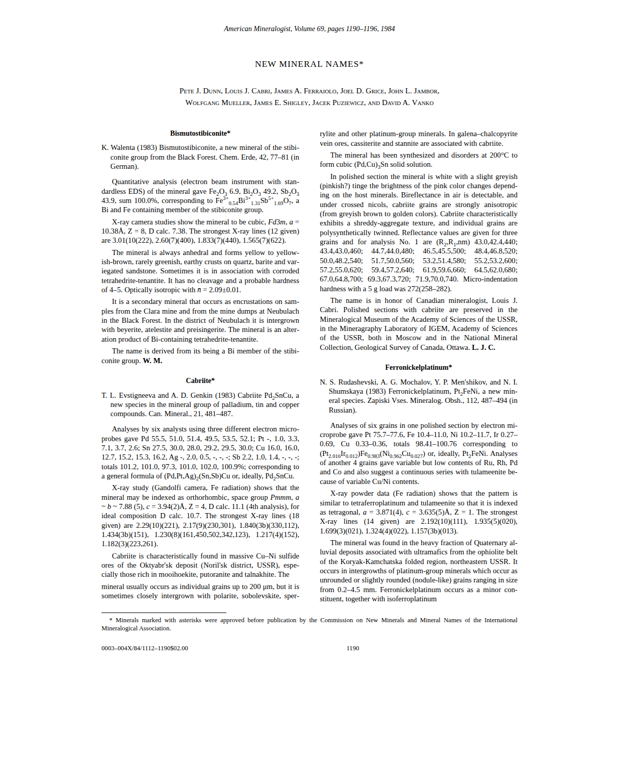American Mineralogist, Volume 69, pages 1190–1196, 1984
NEW MINERAL NAMES*
Pete J. Dunn, Louis J. Cabri, James A. Ferraiolo, Joel D. Grice, John L. Jambor,
Wolfgang Mueller, James E. Shigley, Jacek Puziewicz, and David A. Vanko
Bismutostibiconite*
K. Walenta (1983) Bismutostibiconite, a new mineral of the stibiconite group from the Black Forest. Chem. Erde, 42, 77–81 (in German).
Quantitative analysis (electron beam instrument with standardless EDS) of the mineral gave Fe2O3 6.9, Bi2O3 49.2, Sb2O3 43.9, sum 100.0%, corresponding to Fe3+0.54Bi3+1.31Sb5+1.69O7, a Bi and Fe containing member of the stibiconite group.
X-ray camera studies show the mineral to be cubic, Fd3m, a = 10.38Å, Z = 8, D calc. 7.38. The strongest X-ray lines (12 given) are 3.01(10(222), 2.60(7)(400), 1.833(7)(440), 1.565(7)(622).
The mineral is always anhedral and forms yellow to yellowish-brown, rarely greenish, earthy crusts on quartz, barite and variegated sandstone. Sometimes it is in association with corroded tetrahedrite-tenantite. It has no cleavage and a probable hardness of 4–5. Optically isotropic with n̄ = 2.09±0.01.
It is a secondary mineral that occurs as encrustations on samples from the Clara mine and from the mine dumps at Neubulach in the Black Forest. In the district of Neubulach it is intergrown with beyerite, atelestite and preisingerite. The mineral is an alteration product of Bi-containing tetrahedrite-tenantite.
The name is derived from its being a Bi member of the stibiconite group. W. M.
Cabriite*
T. L. Evstigneeva and A. D. Genkin (1983) Cabriite Pd2SnCu, a new species in the mineral group of palladium, tin and copper compounds. Can. Mineral., 21, 481–487.
Analyses by six analysts using three different electron microprobes gave Pd 55.5, 51.0, 51.4, 49.5, 53.5, 52.1; Pt -, 1.0, 3.3, 7.1, 3.7, 2.6; Sn 27.5, 30.0, 28.0, 29.2, 29.5, 30.0; Cu 16.0, 16.0, 12.7, 15.2, 15.3, 16.2, Ag -, 2.0, 0.5, -, -, -; Sb 2.2, 1.0, 1.4, -, -, -; totals 101.2, 101.0, 97.3, 101.0, 102.0, 100.9%; corresponding to a general formula of (Pd,Pt,Ag)2(Sn,Sb)Cu or, ideally, Pd2SnCu.
X-ray study (Gandolfi camera, Fe radiation) shows that the mineral may be indexed as orthorhombic, space group Pmmm, a ~ b ~ 7.88 (5), c = 3.94(2)Å, Z = 4, D calc. 11.1 (4th analysis), for ideal composition D calc. 10.7. The strongest X-ray lines (18 given) are 2.29(10)(221), 2.17(9)(230,301), 1.840(3b)(330,112), 1.434(3b)(151), 1.230(8)(161,450,502,342,123), 1.217(4)(152), 1.182(3)(223,261).
Cabriite is characteristically found in massive Cu–Ni sulfide ores of the Oktyabr'sk deposit (Noril'sk district, USSR), especially those rich in mooihoekite, putoranite and talnakhite. The
mineral usually occurs as individual grains up to 200 μm, but it is sometimes closely intergrown with polarite, sobolevskite, sperrylite and other platinum-group minerals. In galena–chalcopyrite vein ores, cassiterite and stannite are associated with cabriite.
The mineral has been synthesized and disorders at 200°C to form cubic (Pd,Cu)3Sn solid solution.
In polished section the mineral is white with a slight greyish (pinkish?) tinge the brightness of the pink color changes depending on the host minerals. Bireflectance in air is detectable, and under crossed nicols, cabriite grains are strongly anisotropic (from greyish brown to golden colors). Cabriite characteristically exhibits a shreddy-aggregate texture, and individual grains are polysynthetically twinned. Reflectance values are given for three grains and for analysis No. 1 are (R2,R1,nm) 43.0,42.4,440; 43.4,43.0,460; 44.7,44.0,480; 46.5,45.5,500; 48.4,46.8,520; 50.0,48.2,540; 51.7,50.0,560; 53.2,51.4,580; 55.2,53.2,600; 57.2,55.0,620; 59.4,57.2,640; 61.9,59.6,660; 64.5,62.0,680; 67.0,64.8,700; 69.3,67.3,720; 71.9,70.0,740. Micro-indentation hardness with a 5 g load was 272(258–282).
The name is in honor of Canadian mineralogist, Louis J. Cabri. Polished sections with cabriite are preserved in the Mineralogical Museum of the Academy of Sciences of the USSR, in the Mineragraphy Laboratory of IGEM, Academy of Sciences of the USSR, both in Moscow and in the National Mineral Collection, Geological Survey of Canada, Ottawa. L. J. C.
Ferronickelplatinum*
N. S. Rudashevski, A. G. Mochalov, Y. P. Men'shikov, and N. I. Shumskaya (1983) Ferronickelplatinum, Pt2FeNi, a new mineral species. Zapiski Vses. Mineralog. Obsh., 112, 487–494 (in Russian).
Analyses of six grains in one polished section by electron microprobe gave Pt 75.7–77.6, Fe 10.4–11.0, Ni 10.2–11.7, Ir 0.27–0.69, Cu 0.33–0.36, totals 98.41–100.76 corresponding to (Pt2.016Ir0.012)Fe0.983(Ni0.962Cu0.027) or, ideally, Pt2FeNi. Analyses of another 4 grains gave variable but low contents of Ru, Rh, Pd and Co and also suggest a continuous series with tulameenite because of variable Cu/Ni contents.
X-ray powder data (Fe radiation) shows that the pattern is similar to tetraferroplatinum and tulameenite so that it is indexed as tetragonal, a = 3.871(4), c = 3.635(5)Å, Z = 1. The strongest X-ray lines (14 given) are 2.192(10)(111), 1.935(5)(020), 1.699(3)(021), 1.324(4)(022), 1.157(3b)(013).
The mineral was found in the heavy fraction of Quaternary alluvial deposits associated with ultramafics from the ophiolite belt of the Koryak-Kamchatska folded region, northeastern USSR. It occurs in intergrowths of platinum-group minerals which occur as unrounded or slightly rounded (nodule-like) grains ranging in size from 0.2–4.5 mm. Ferronickelplatinum occurs as a minor constituent, together with isoferroplatinum
* Minerals marked with asterisks were approved before publication by the Commission on New Minerals and Mineral Names of the International Mineralogical Association.
0003–004X/84/1112–1190$02.00 1190